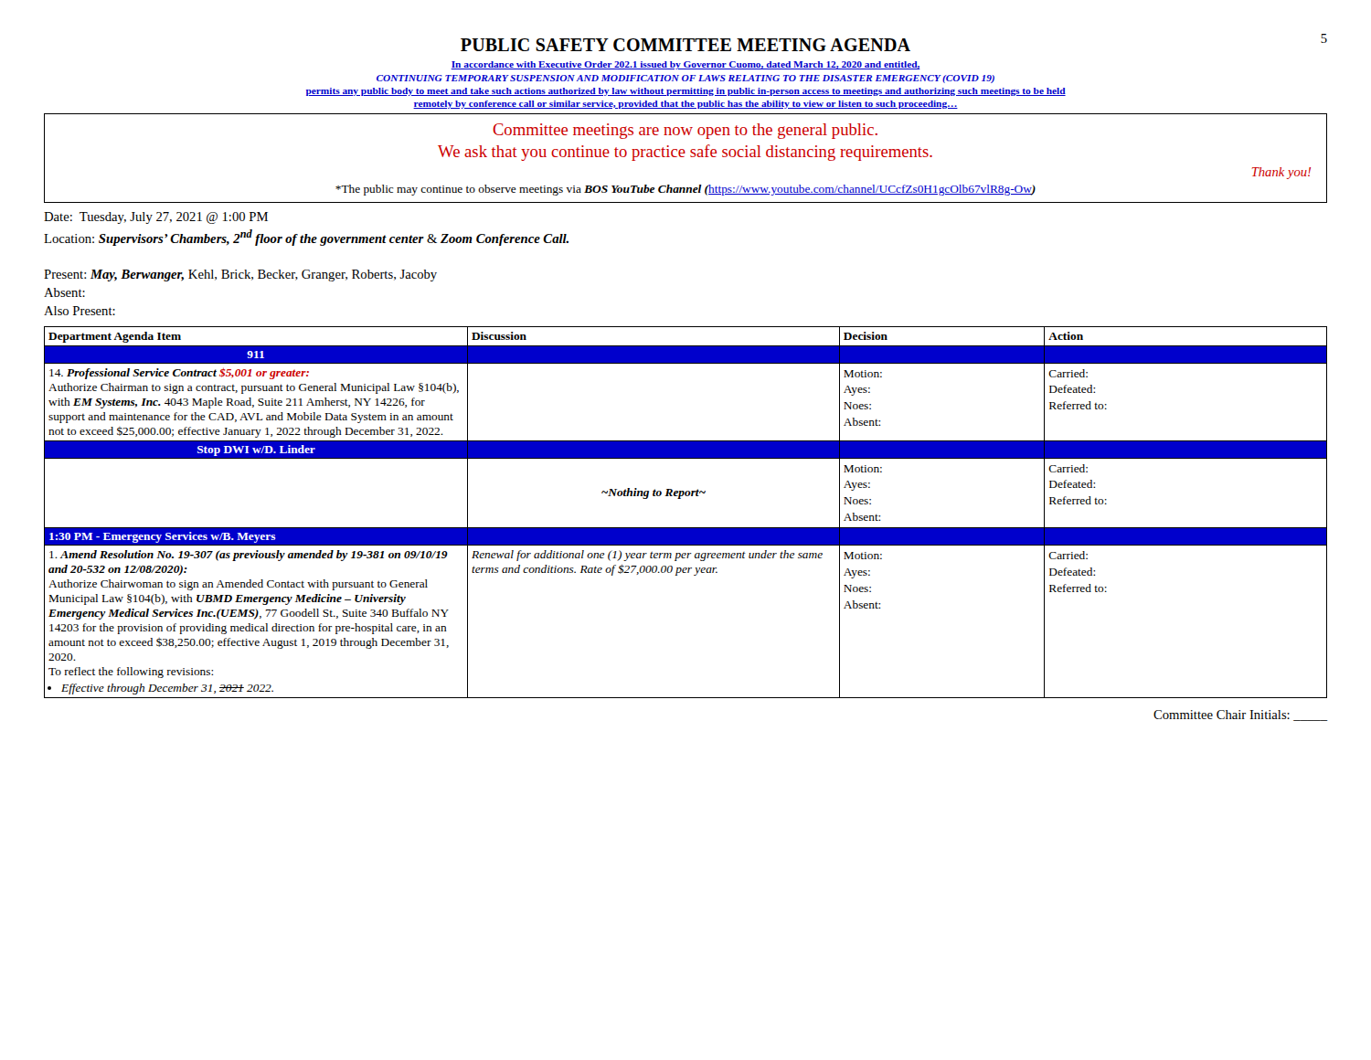5
PUBLIC SAFETY COMMITTEE MEETING AGENDA
In accordance with Executive Order 202.1 issued by Governor Cuomo, dated March 12, 2020 and entitled,
CONTINUING TEMPORARY SUSPENSION AND MODIFICATION OF LAWS RELATING TO THE DISASTER EMERGENCY (COVID 19)
permits any public body to meet and take such actions authorized by law without permitting in public in-person access to meetings and authorizing such meetings to be held
remotely by conference call or similar service, provided that the public has the ability to view or listen to such proceeding…
Committee meetings are now open to the general public.
We ask that you continue to practice safe social distancing requirements.
Thank you!
*The public may continue to observe meetings via BOS YouTube Channel (https://www.youtube.com/channel/UCcfZs0H1gcOlb67vlR8g-Ow)
Date: Tuesday, July 27, 2021 @ 1:00 PM
Location: Supervisors’ Chambers, 2nd floor of the government center & Zoom Conference Call.
Present: May, Berwanger, Kehl, Brick, Becker, Granger, Roberts, Jacoby
Absent:
Also Present:
| Department Agenda Item | Discussion | Decision | Action |
| --- | --- | --- | --- |
| 911 | | | |
| 14. Professional Service Contract $5,001 or greater: Authorize Chairman to sign a contract, pursuant to General Municipal Law §104(b), with EM Systems, Inc. 4043 Maple Road, Suite 211 Amherst, NY 14226, for support and maintenance for the CAD, AVL and Mobile Data System in an amount not to exceed $25,000.00; effective January 1, 2022 through December 31, 2022. | | Motion: Ayes: Noes: Absent: | Carried: Defeated: Referred to: |
| Stop DWI w/D. Linder | | | |
| | ~Nothing to Report~ | Motion: Ayes: Noes: Absent: | Carried: Defeated: Referred to: |
| 1:30 PM - Emergency Services w/B. Meyers | | | |
| 1. Amend Resolution No. 19-307 (as previously amended by 19-381 on 09/10/19 and 20-532 on 12/08/2020): Authorize Chairwoman to sign an Amended Contact with pursuant to General Municipal Law §104(b), with UBMD Emergency Medicine – University Emergency Medical Services Inc.(UEMS) , 77 Goodell St., Suite 340 Buffalo NY 14203 for the provision of providing medical direction for pre-hospital care, in an amount not to exceed $38,250.00; effective August 1, 2019 through December 31, 2020. To reflect the following revisions: Effective through December 31, 2021 2022. | Renewal for additional one (1) year term per agreement under the same terms and conditions. Rate of $27,000.00 per year. | Motion: Ayes: Noes: Absent: | Carried: Defeated: Referred to: |
Committee Chair Initials: _____